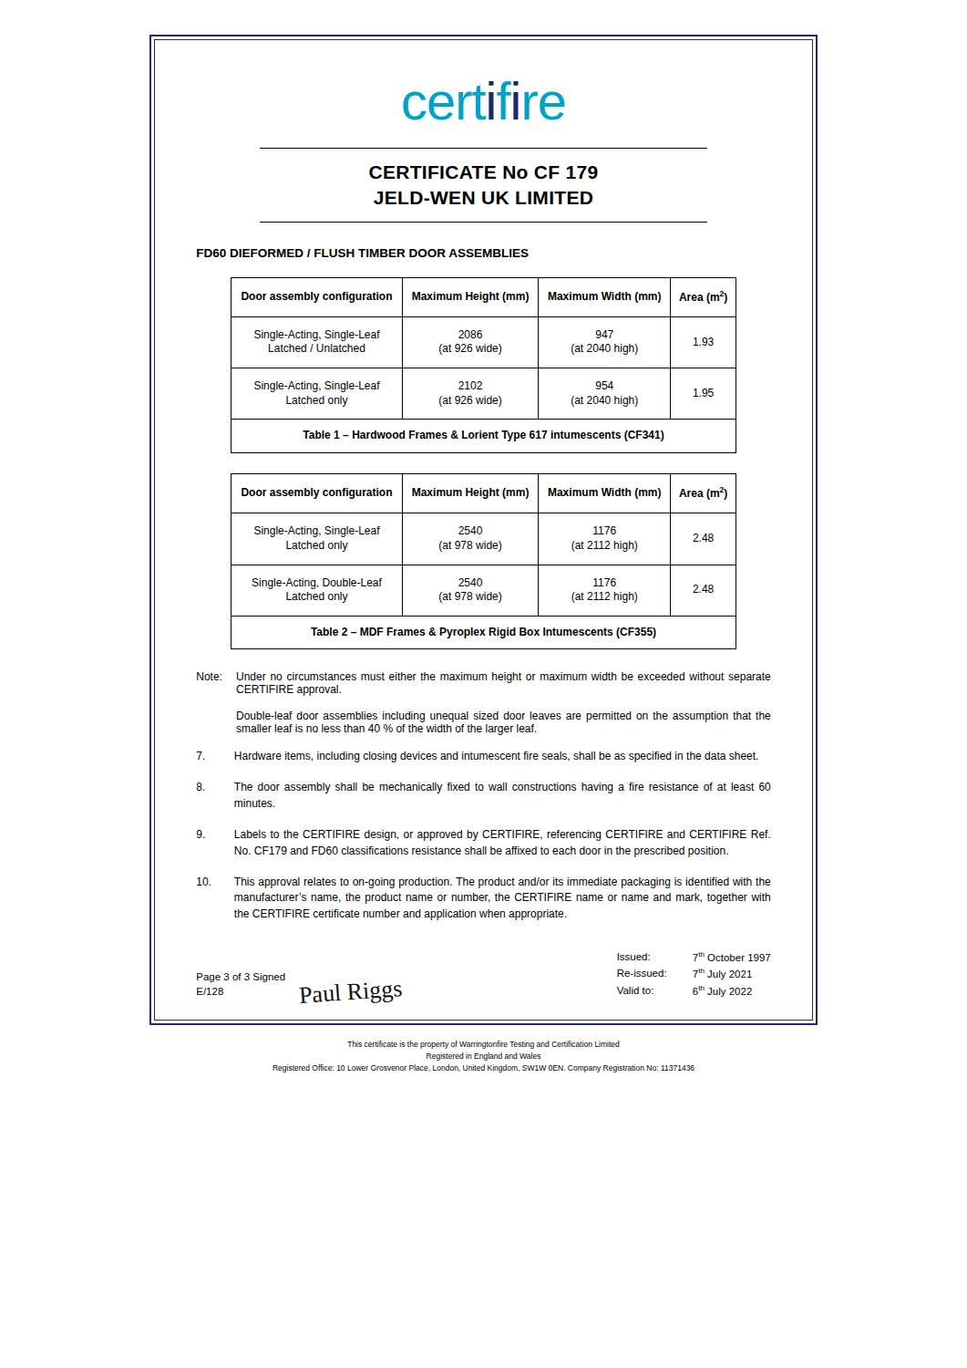certifire
CERTIFICATE No CF 179
JELD-WEN UK LIMITED
FD60 DIEFORMED / FLUSH TIMBER DOOR ASSEMBLIES
| Door assembly configuration | Maximum Height (mm) | Maximum Width (mm) | Area (m 2 ) |
| --- | --- | --- | --- |
| Single-Acting, Single-Leaf Latched / Unlatched | 2086 (at 926 wide) | 947 (at 2040 high) | 1.93 |
| Single-Acting, Single-Leaf Latched only | 2102 (at 926 wide) | 954 (at 2040 high) | 1.95 |
| Table 1 – Hardwood Frames & Lorient Type 617 intumescents (CF341) |
| Door assembly configuration | Maximum Height (mm) | Maximum Width (mm) | Area (m 2 ) |
| --- | --- | --- | --- |
| Single-Acting, Single-Leaf Latched only | 2540 (at 978 wide) | 1176 (at 2112 high) | 2.48 |
| Single-Acting, Double-Leaf Latched only | 2540 (at 978 wide) | 1176 (at 2112 high) | 2.48 |
| Table 2 – MDF Frames & Pyroplex Rigid Box Intumescents (CF355) |
Note:
Under no circumstances must either the maximum height or maximum width be exceeded without separate CERTIFIRE approval.
Double-leaf door assemblies including unequal sized door leaves are permitted on the assumption that the smaller leaf is no less than 40 % of the width of the larger leaf.
Hardware items, including closing devices and intumescent fire seals, shall be as specified in the data sheet.
The door assembly shall be mechanically fixed to wall constructions having a fire resistance of at least 60 minutes.
Labels to the CERTIFIRE design, or approved by CERTIFIRE, referencing CERTIFIRE and CERTIFIRE Ref. No. CF179 and FD60 classifications resistance shall be affixed to each door in the prescribed position.
This approval relates to on-going production. The product and/or its immediate packaging is identified with the manufacturer’s name, the product name or number, the CERTIFIRE name or name and mark, together with the CERTIFIRE certificate number and application when appropriate.
Page 3 of 3 Signed
E/128
Paul Riggs
Issued: 7th October 1997
Re-issued: 7th July 2021
Valid to: 6th July 2022
This certificate is the property of Warringtonfire Testing and Certification Limited
Registered in England and Wales
Registered Office: 10 Lower Grosvenor Place, London, United Kingdom, SW1W 0EN. Company Registration No: 11371436